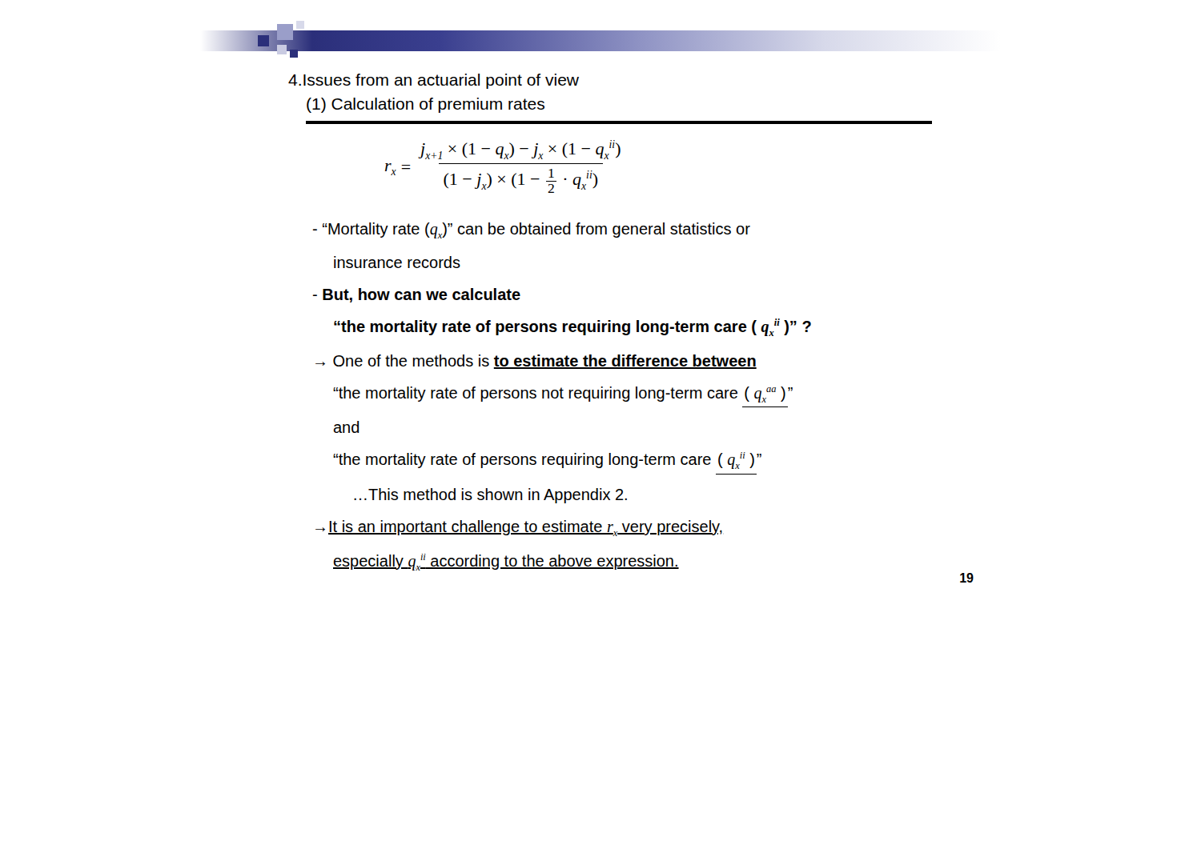4.Issues from an actuarial point of view
(1) Calculation of premium rates
rx = jx+1 × (1 − qx) − jx × (1 − qxii) (1 − jx) × (1 − 12 · qxii)
- “Mortality rate (qx)” can be obtained from general statistics or
insurance records
- But, how can we calculate
“the mortality rate of persons requiring long-term care ( qxii )” ?
→ One of the methods is to estimate the difference between
“the mortality rate of persons not requiring long-term care ( qxaa )”
and
“the mortality rate of persons requiring long-term care ( qxii )”
…This method is shown in Appendix 2.
→It is an important challenge to estimate rx very precisely,
especially qxii according to the above expression.
19